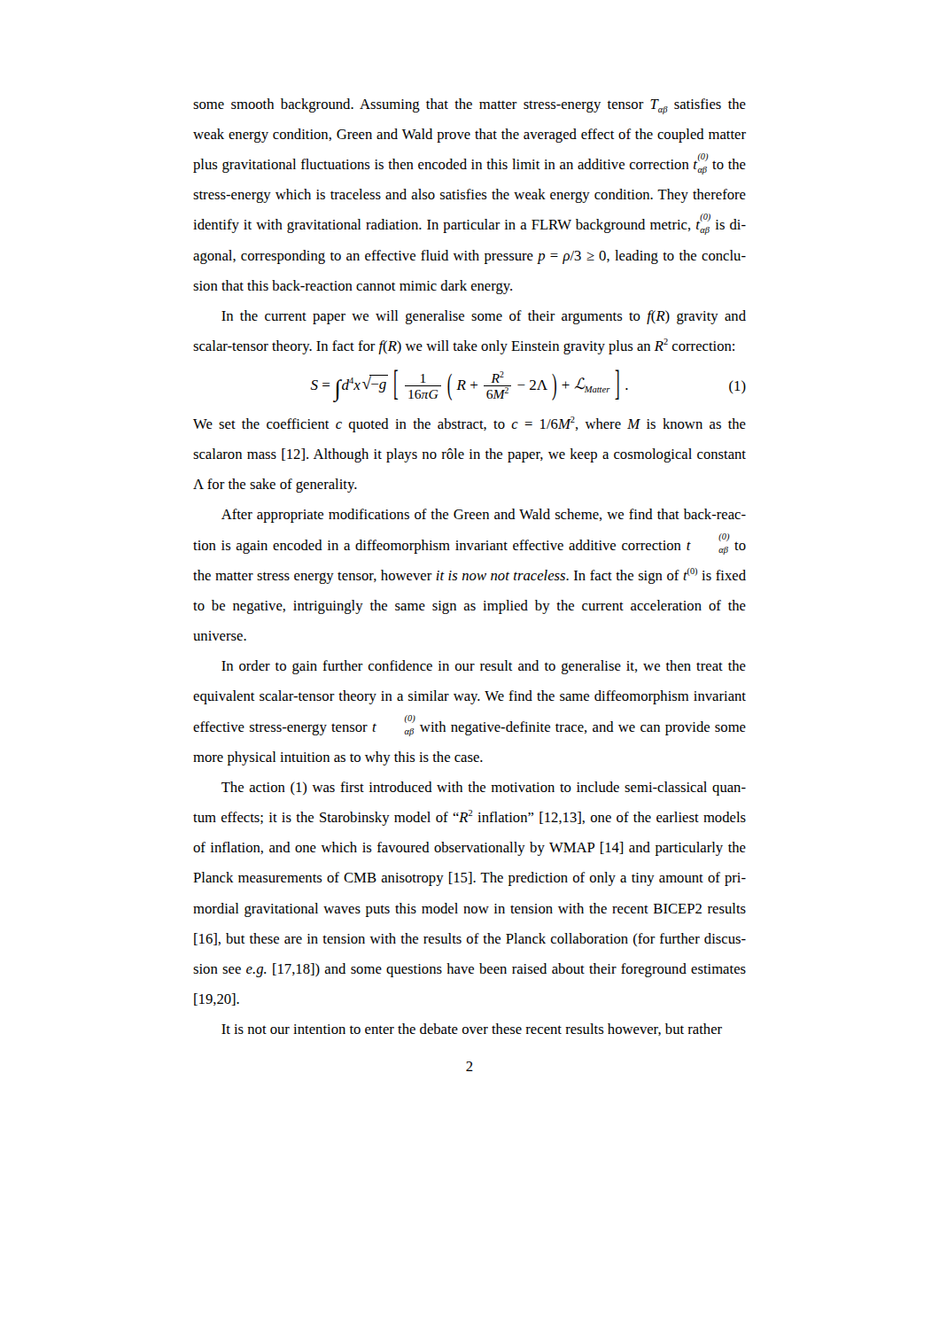some smooth background. Assuming that the matter stress-energy tensor Tαβ satisfies the weak energy condition, Green and Wald prove that the averaged effect of the coupled matter plus gravitational fluctuations is then encoded in this limit in an additive correction t(0) αβ to the stress-energy which is traceless and also satisfies the weak energy condition. They therefore identify it with gravitational radiation. In particular in a FLRW background metric, t(0) αβ is diagonal, corresponding to an effective fluid with pressure p = ρ/3 ≥ 0, leading to the conclusion that this back-reaction cannot mimic dark energy.
In the current paper we will generalise some of their arguments to f(R) gravity and scalar-tensor theory. In fact for f(R) we will take only Einstein gravity plus an R2 correction:
S = ∫d4x−g [ 116πG ( R + R26M2 − 2Λ ) + ℒMatter ] . (1)
We set the coefficient c quoted in the abstract, to c = 1/6M2, where M is known as the scalaron mass [12]. Although it plays no rôle in the paper, we keep a cosmological constant Λ for the sake of generality.
After appropriate modifications of the Green and Wald scheme, we find that back-reaction is again encoded in a diffeomorphism invariant effective additive correction t(0) αβ to the matter stress energy tensor, however it is now not traceless. In fact the sign of t(0) is fixed to be negative, intriguingly the same sign as implied by the current acceleration of the universe.
In order to gain further confidence in our result and to generalise it, we then treat the equivalent scalar-tensor theory in a similar way. We find the same diffeomorphism invariant effective stress-energy tensor t(0) αβ with negative-definite trace, and we can provide some more physical intuition as to why this is the case.
The action (1) was first introduced with the motivation to include semi-classical quantum effects; it is the Starobinsky model of “R2 inflation” [12,13], one of the earliest models of inflation, and one which is favoured observationally by WMAP [14] and particularly the Planck measurements of CMB anisotropy [15]. The prediction of only a tiny amount of primordial gravitational waves puts this model now in tension with the recent BICEP2 results [16], but these are in tension with the results of the Planck collaboration (for further discussion see e.g. [17,18]) and some questions have been raised about their foreground estimates [19,20].
It is not our intention to enter the debate over these recent results however, but rather
2